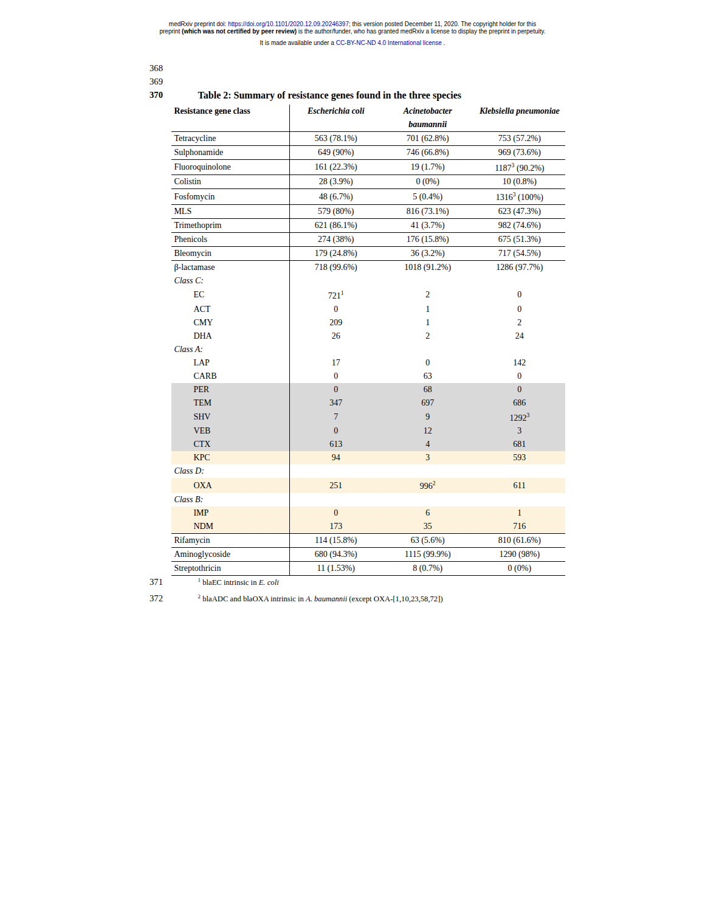medRxiv preprint doi: https://doi.org/10.1101/2020.12.09.20246397; this version posted December 11, 2020. The copyright holder for this preprint (which was not certified by peer review) is the author/funder, who has granted medRxiv a license to display the preprint in perpetuity.
It is made available under a CC-BY-NC-ND 4.0 International license .
368
369
370 Table 2: Summary of resistance genes found in the three species
| Resistance gene class | Escherichia coli | Acinetobacter | Klebsiella pneumoniae |
| | | baumannii | |
| Tetracycline | 563 (78.1%) | 701 (62.8%) | 753 (57.2%) |
| Sulphonamide | 649 (90%) | 746 (66.8%) | 969 (73.6%) |
| Fluoroquinolone | 161 (22.3%) | 19 (1.7%) | 1187 3 (90.2%) |
| Colistin | 28 (3.9%) | 0 (0%) | 10 (0.8%) |
| Fosfomycin | 48 (6.7%) | 5 (0.4%) | 1316 3 (100%) |
| MLS | 579 (80%) | 816 (73.1%) | 623 (47.3%) |
| Trimethoprim | 621 (86.1%) | 41 (3.7%) | 982 (74.6%) |
| Phenicols | 274 (38%) | 176 (15.8%) | 675 (51.3%) |
| Bleomycin | 179 (24.8%) | 36 (3.2%) | 717 (54.5%) |
| β-lactamase | 718 (99.6%) | 1018 (91.2%) | 1286 (97.7%) |
| Class C: | | | |
| EC | 721 1 | 2 | 0 |
| ACT | 0 | 1 | 0 |
| CMY | 209 | 1 | 2 |
| DHA | 26 | 2 | 24 |
| Class A: | | | |
| LAP | 17 | 0 | 142 |
| CARB | 0 | 63 | 0 |
| PER | 0 | 68 | 0 |
| TEM | 347 | 697 | 686 |
| SHV | 7 | 9 | 1292 3 |
| VEB | 0 | 12 | 3 |
| CTX | 613 | 4 | 681 |
| KPC | 94 | 3 | 593 |
| Class D: | | | |
| OXA | 251 | 996 2 | 611 |
| Class B: | | | |
| IMP | 0 | 6 | 1 |
| NDM | 173 | 35 | 716 |
| Rifamycin | 114 (15.8%) | 63 (5.6%) | 810 (61.6%) |
| Aminoglycoside | 680 (94.3%) | 1115 (99.9%) | 1290 (98%) |
| Streptothricin | 11 (1.53%) | 8 (0.7%) | 0 (0%) |
3711 blaEC intrinsic in E. coli
3722 blaADC and blaOXA intrinsic in A. baumannii (except OXA-[1,10,23,58,72])